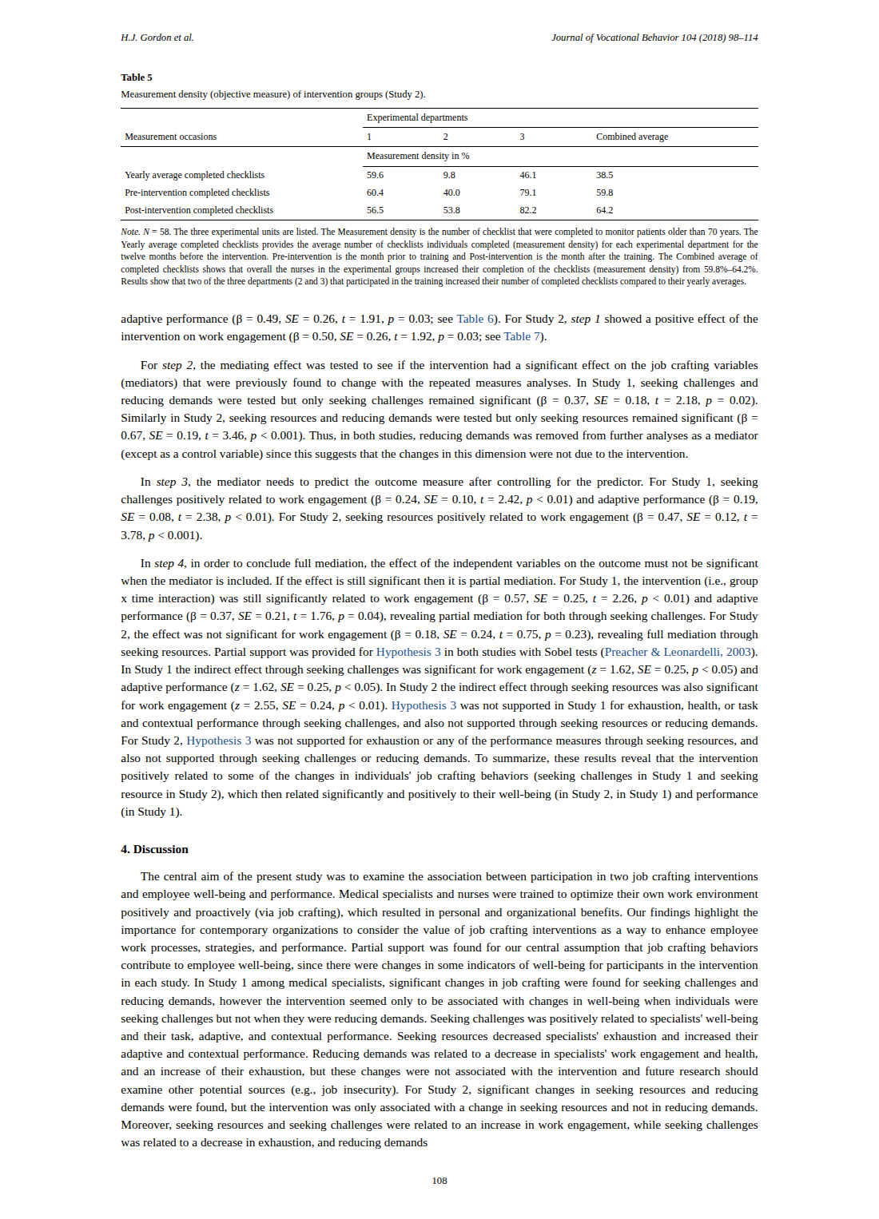H.J. Gordon et al.
Journal of Vocational Behavior 104 (2018) 98–114
Table 5
Measurement density (objective measure) of intervention groups (Study 2).
| Measurement occasions | Experimental departments |
| --- | --- |
| 1 | 2 | 3 | Combined average |
| | Measurement density in % |
| Yearly average completed checklists | 59.6 | 9.8 | 46.1 | 38.5 |
| Pre-intervention completed checklists | 60.4 | 40.0 | 79.1 | 59.8 |
| Post-intervention completed checklists | 56.5 | 53.8 | 82.2 | 64.2 |
Note. N = 58. The three experimental units are listed. The Measurement density is the number of checklist that were completed to monitor patients older than 70 years. The Yearly average completed checklists provides the average number of checklists individuals completed (measurement density) for each experimental department for the twelve months before the intervention. Pre-intervention is the month prior to training and Post-intervention is the month after the training. The Combined average of completed checklists shows that overall the nurses in the experimental groups increased their completion of the checklists (measurement density) from 59.8%–64.2%. Results show that two of the three departments (2 and 3) that participated in the training increased their number of completed checklists compared to their yearly averages.
adaptive performance (β = 0.49, SE = 0.26, t = 1.91, p = 0.03; see Table 6). For Study 2, step 1 showed a positive effect of the intervention on work engagement (β = 0.50, SE = 0.26, t = 1.92, p = 0.03; see Table 7).
For step 2, the mediating effect was tested to see if the intervention had a significant effect on the job crafting variables (mediators) that were previously found to change with the repeated measures analyses. In Study 1, seeking challenges and reducing demands were tested but only seeking challenges remained significant (β = 0.37, SE = 0.18, t = 2.18, p = 0.02). Similarly in Study 2, seeking resources and reducing demands were tested but only seeking resources remained significant (β = 0.67, SE = 0.19, t = 3.46, p < 0.001). Thus, in both studies, reducing demands was removed from further analyses as a mediator (except as a control variable) since this suggests that the changes in this dimension were not due to the intervention.
In step 3, the mediator needs to predict the outcome measure after controlling for the predictor. For Study 1, seeking challenges positively related to work engagement (β = 0.24, SE = 0.10, t = 2.42, p < 0.01) and adaptive performance (β = 0.19, SE = 0.08, t = 2.38, p < 0.01). For Study 2, seeking resources positively related to work engagement (β = 0.47, SE = 0.12, t = 3.78, p < 0.001).
In step 4, in order to conclude full mediation, the effect of the independent variables on the outcome must not be significant when the mediator is included. If the effect is still significant then it is partial mediation. For Study 1, the intervention (i.e., group x time interaction) was still significantly related to work engagement (β = 0.57, SE = 0.25, t = 2.26, p < 0.01) and adaptive performance (β = 0.37, SE = 0.21, t = 1.76, p = 0.04), revealing partial mediation for both through seeking challenges. For Study 2, the effect was not significant for work engagement (β = 0.18, SE = 0.24, t = 0.75, p = 0.23), revealing full mediation through seeking resources. Partial support was provided for Hypothesis 3 in both studies with Sobel tests (Preacher & Leonardelli, 2003). In Study 1 the indirect effect through seeking challenges was significant for work engagement (z = 1.62, SE = 0.25, p < 0.05) and adaptive performance (z = 1.62, SE = 0.25, p < 0.05). In Study 2 the indirect effect through seeking resources was also significant for work engagement (z = 2.55, SE = 0.24, p < 0.01). Hypothesis 3 was not supported in Study 1 for exhaustion, health, or task and contextual performance through seeking challenges, and also not supported through seeking resources or reducing demands. For Study 2, Hypothesis 3 was not supported for exhaustion or any of the performance measures through seeking resources, and also not supported through seeking challenges or reducing demands. To summarize, these results reveal that the intervention positively related to some of the changes in individuals' job crafting behaviors (seeking challenges in Study 1 and seeking resource in Study 2), which then related significantly and positively to their well-being (in Study 2, in Study 1) and performance (in Study 1).
4. Discussion
The central aim of the present study was to examine the association between participation in two job crafting interventions and employee well-being and performance. Medical specialists and nurses were trained to optimize their own work environment positively and proactively (via job crafting), which resulted in personal and organizational benefits. Our findings highlight the importance for contemporary organizations to consider the value of job crafting interventions as a way to enhance employee work processes, strategies, and performance. Partial support was found for our central assumption that job crafting behaviors contribute to employee well-being, since there were changes in some indicators of well-being for participants in the intervention in each study. In Study 1 among medical specialists, significant changes in job crafting were found for seeking challenges and reducing demands, however the intervention seemed only to be associated with changes in well-being when individuals were seeking challenges but not when they were reducing demands. Seeking challenges was positively related to specialists' well-being and their task, adaptive, and contextual performance. Seeking resources decreased specialists' exhaustion and increased their adaptive and contextual performance. Reducing demands was related to a decrease in specialists' work engagement and health, and an increase of their exhaustion, but these changes were not associated with the intervention and future research should examine other potential sources (e.g., job insecurity). For Study 2, significant changes in seeking resources and reducing demands were found, but the intervention was only associated with a change in seeking resources and not in reducing demands. Moreover, seeking resources and seeking challenges were related to an increase in work engagement, while seeking challenges was related to a decrease in exhaustion, and reducing demands
108